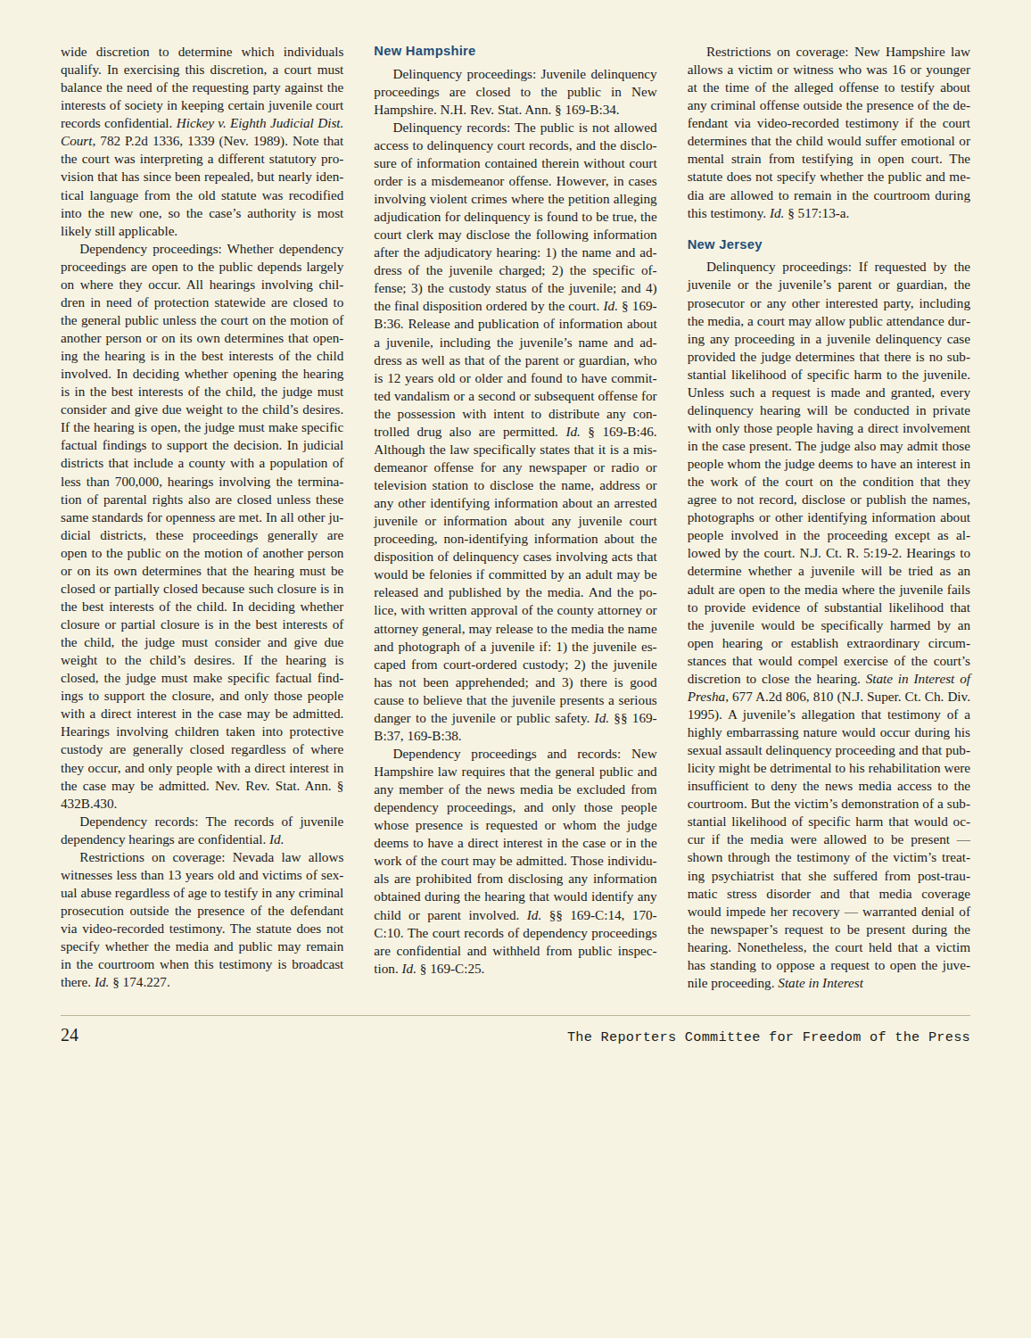wide discretion to determine which individuals qualify. In exercising this discretion, a court must balance the need of the requesting party against the interests of society in keeping certain juvenile court records confidential. Hickey v. Eighth Judicial Dist. Court, 782 P.2d 1336, 1339 (Nev. 1989). Note that the court was interpreting a different statutory provision that has since been repealed, but nearly identical language from the old statute was recodified into the new one, so the case’s authority is most likely still applicable.
Dependency proceedings: Whether dependency proceedings are open to the public depends largely on where they occur. All hearings involving children in need of protection statewide are closed to the general public unless the court on the motion of another person or on its own determines that opening the hearing is in the best interests of the child involved. In deciding whether opening the hearing is in the best interests of the child, the judge must consider and give due weight to the child’s desires. If the hearing is open, the judge must make specific factual findings to support the decision. In judicial districts that include a county with a population of less than 700,000, hearings involving the termination of parental rights also are closed unless these same standards for openness are met. In all other judicial districts, these proceedings generally are open to the public on the motion of another person or on its own determines that the hearing must be closed or partially closed because such closure is in the best interests of the child. In deciding whether closure or partial closure is in the best interests of the child, the judge must consider and give due weight to the child’s desires. If the hearing is closed, the judge must make specific factual findings to support the closure, and only those people with a direct interest in the case may be admitted. Hearings involving children taken into protective custody are generally closed regardless of where they occur, and only people with a direct interest in the case may be admitted. Nev. Rev. Stat. Ann. § 432B.430.
Dependency records: The records of juvenile dependency hearings are confidential. Id.
Restrictions on coverage: Nevada law allows witnesses less than 13 years old and victims of sexual abuse regardless of age to testify in any criminal prosecution outside the presence of the defendant via video-recorded testimony. The statute does not specify whether the media and public may remain in the courtroom when this testimony is broadcast there. Id. § 174.227.
New Hampshire
Delinquency proceedings: Juvenile delinquency proceedings are closed to the public in New Hampshire. N.H. Rev. Stat. Ann. § 169-B:34.
Delinquency records: The public is not allowed access to delinquency court records, and the disclosure of information contained therein without court order is a misdemeanor offense. However, in cases involving violent crimes where the petition alleging adjudication for delinquency is found to be true, the court clerk may disclose the following information after the adjudicatory hearing: 1) the name and address of the juvenile charged; 2) the specific offense; 3) the custody status of the juvenile; and 4) the final disposition ordered by the court. Id. § 169-B:36. Release and publication of information about a juvenile, including the juvenile’s name and address as well as that of the parent or guardian, who is 12 years old or older and found to have committed vandalism or a second or subsequent offense for the possession with intent to distribute any controlled drug also are permitted. Id. § 169-B:46. Although the law specifically states that it is a misdemeanor offense for any newspaper or radio or television station to disclose the name, address or any other identifying information about an arrested juvenile or information about any juvenile court proceeding, non-identifying information about the disposition of delinquency cases involving acts that would be felonies if committed by an adult may be released and published by the media. And the police, with written approval of the county attorney or attorney general, may release to the media the name and photograph of a juvenile if: 1) the juvenile escaped from court-ordered custody; 2) the juvenile has not been apprehended; and 3) there is good cause to believe that the juvenile presents a serious danger to the juvenile or public safety. Id. §§ 169-B:37, 169-B:38.
Dependency proceedings and records: New Hampshire law requires that the general public and any member of the news media be excluded from dependency proceedings, and only those people whose presence is requested or whom the judge deems to have a direct interest in the case or in the work of the court may be admitted. Those individuals are prohibited from disclosing any information obtained during the hearing that would identify any child or parent involved. Id. §§ 169-C:14, 170-C:10. The court records of dependency proceedings are confidential and withheld from public inspection. Id. § 169-C:25.
Restrictions on coverage: New Hampshire law allows a victim or witness who was 16 or younger at the time of the alleged offense to testify about any criminal offense outside the presence of the defendant via video-recorded testimony if the court determines that the child would suffer emotional or mental strain from testifying in open court. The statute does not specify whether the public and media are allowed to remain in the courtroom during this testimony. Id. § 517:13-a.
New Jersey
Delinquency proceedings: If requested by the juvenile or the juvenile’s parent or guardian, the prosecutor or any other interested party, including the media, a court may allow public attendance during any proceeding in a juvenile delinquency case provided the judge determines that there is no substantial likelihood of specific harm to the juvenile. Unless such a request is made and granted, every delinquency hearing will be conducted in private with only those people having a direct involvement in the case present. The judge also may admit those people whom the judge deems to have an interest in the work of the court on the condition that they agree to not record, disclose or publish the names, photographs or other identifying information about people involved in the proceeding except as allowed by the court. N.J. Ct. R. 5:19-2. Hearings to determine whether a juvenile will be tried as an adult are open to the media where the juvenile fails to provide evidence of substantial likelihood that the juvenile would be specifically harmed by an open hearing or establish extraordinary circumstances that would compel exercise of the court’s discretion to close the hearing. State in Interest of Presha, 677 A.2d 806, 810 (N.J. Super. Ct. Ch. Div. 1995). A juvenile’s allegation that testimony of a highly embarrassing nature would occur during his sexual assault delinquency proceeding and that publicity might be detrimental to his rehabilitation were insufficient to deny the news media access to the courtroom. But the victim’s demonstration of a substantial likelihood of specific harm that would occur if the media were allowed to be present — shown through the testimony of the victim’s treating psychiatrist that she suffered from post-traumatic stress disorder and that media coverage would impede her recovery — warranted denial of the newspaper’s request to be present during the hearing. Nonetheless, the court held that a victim has standing to oppose a request to open the juvenile proceeding. State in Interest
24
The Reporters Committee for Freedom of the Press